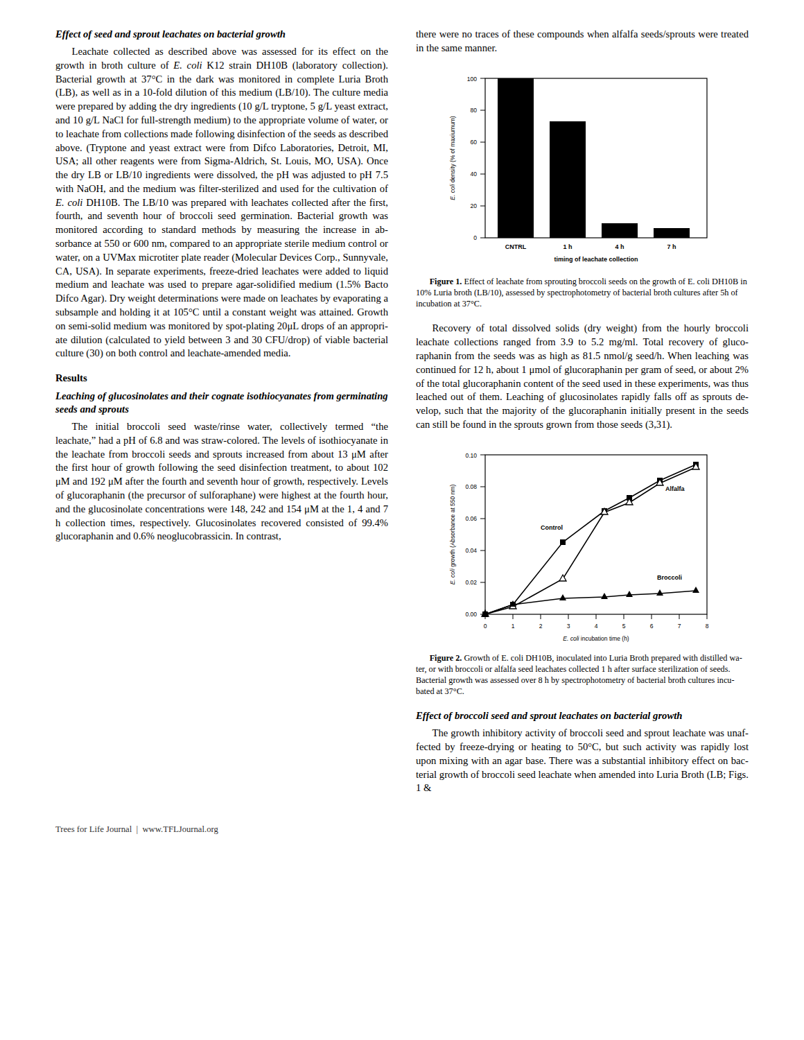Effect of seed and sprout leachates on bacterial growth
Leachate collected as described above was assessed for its effect on the growth in broth culture of E. coli K12 strain DH10B (laboratory collection). Bacterial growth at 37°C in the dark was monitored in complete Luria Broth (LB), as well as in a 10-fold dilution of this medium (LB/10). The culture media were prepared by adding the dry ingredients (10 g/L tryptone, 5 g/L yeast extract, and 10 g/L NaCl for full-strength medium) to the appropriate volume of water, or to leachate from collections made following disinfection of the seeds as described above. (Tryptone and yeast extract were from Difco Laboratories, Detroit, MI, USA; all other reagents were from Sigma-Aldrich, St. Louis, MO, USA). Once the dry LB or LB/10 ingredients were dissolved, the pH was adjusted to pH 7.5 with NaOH, and the medium was filter-sterilized and used for the cultivation of E. coli DH10B. The LB/10 was prepared with leachates collected after the first, fourth, and seventh hour of broccoli seed germination. Bacterial growth was monitored according to standard methods by measuring the increase in absorbance at 550 or 600 nm, compared to an appropriate sterile medium control or water, on a UVMax microtiter plate reader (Molecular Devices Corp., Sunnyvale, CA, USA). In separate experiments, freeze-dried leachates were added to liquid medium and leachate was used to prepare agar-solidified medium (1.5% Bacto Difco Agar). Dry weight determinations were made on leachates by evaporating a subsample and holding it at 105°C until a constant weight was attained. Growth on semi-solid medium was monitored by spot-plating 20μL drops of an appropriate dilution (calculated to yield between 3 and 30 CFU/drop) of viable bacterial culture (30) on both control and leachate-amended media.
Results
Leaching of glucosinolates and their cognate isothiocyanates from germinating seeds and sprouts
The initial broccoli seed waste/rinse water, collectively termed “the leachate,” had a pH of 6.8 and was straw-colored. The levels of isothiocyanate in the leachate from broccoli seeds and sprouts increased from about 13 μM after the first hour of growth following the seed disinfection treatment, to about 102 μM and 192 μM after the fourth and seventh hour of growth, respectively. Levels of glucoraphanin (the precursor of sulforaphane) were highest at the fourth hour, and the glucosinolate concentrations were 148, 242 and 154 μM at the 1, 4 and 7 h collection times, respectively. Glucosinolates recovered consisted of 99.4% glucoraphanin and 0.6% neoglucobrassicin. In contrast,
there were no traces of these compounds when alfalfa seeds/sprouts were treated in the same manner.
0 20 40 60 80 100 E. coli density (% of maxiumum) CNTRL 1 h 4 h 7 h timing of leachate collection
Figure 1. Effect of leachate from sprouting broccoli seeds on the growth of E. coli DH10B in 10% Luria broth (LB/10), assessed by spectrophotometry of bacterial broth cultures after 5h of incubation at 37°C.
Recovery of total dissolved solids (dry weight) from the hourly broccoli leachate collections ranged from 3.9 to 5.2 mg/ml. Total recovery of glucoraphanin from the seeds was as high as 81.5 nmol/g seed/h. When leaching was continued for 12 h, about 1 μmol of glucoraphanin per gram of seed, or about 2% of the total glucoraphanin content of the seed used in these experiments, was thus leached out of them. Leaching of glucosinolates rapidly falls off as sprouts develop, such that the majority of the glucoraphanin initially present in the seeds can still be found in the sprouts grown from those seeds (3,31).
0.00 0.02 0.04 0.06 0.08 0.10 0 1 2 3 4 5 6 7 8 E. coli growth (Absorbance at 550 nm) E. coli incubation time (h) Alfalfa Control Broccoli
Figure 2. Growth of E. coli DH10B, inoculated into Luria Broth prepared with distilled water, or with broccoli or alfalfa seed leachates collected 1 h after surface sterilization of seeds. Bacterial growth was assessed over 8 h by spectrophotometry of bacterial broth cultures incubated at 37°C.
Effect of broccoli seed and sprout leachates on bacterial growth
The growth inhibitory activity of broccoli seed and sprout leachate was unaffected by freeze-drying or heating to 50°C, but such activity was rapidly lost upon mixing with an agar base. There was a substantial inhibitory effect on bacterial growth of broccoli seed leachate when amended into Luria Broth (LB; Figs. 1 &
Trees for Life Journal|www.TFLJournal.org